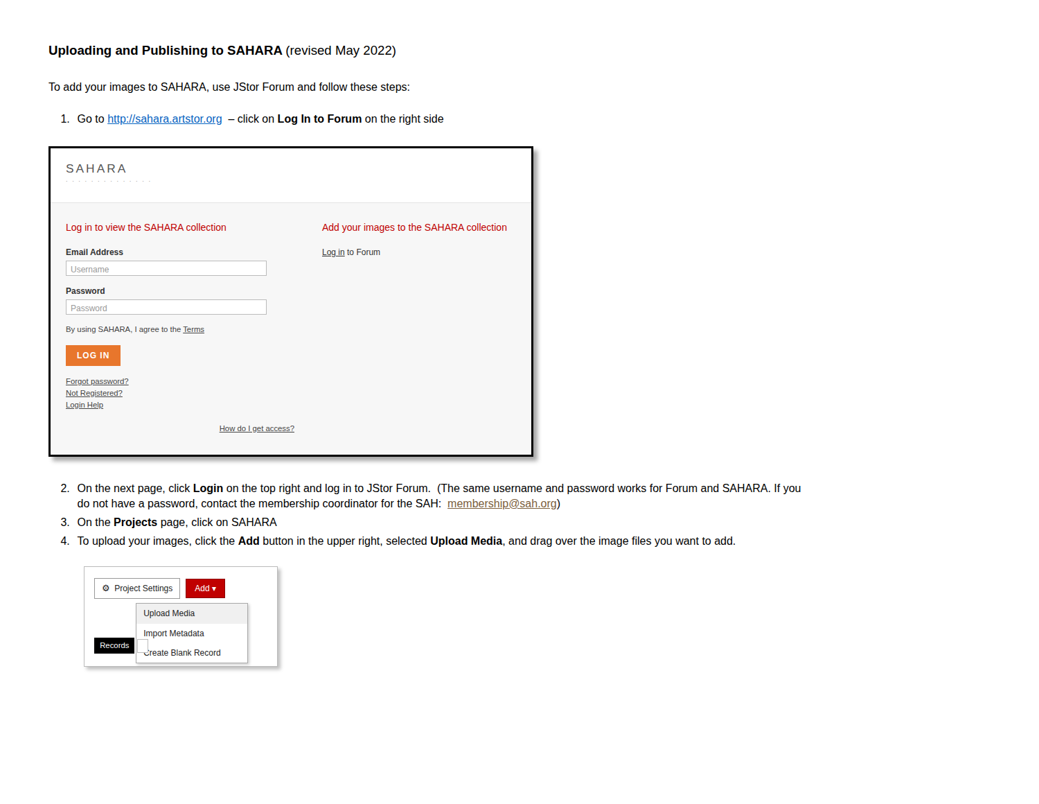Uploading and Publishing to SAHARA (revised May 2022)
To add your images to SAHARA, use JStor Forum and follow these steps:
Go to http://sahara.artstor.org – click on Log In to Forum on the right side
SAHARA . . . . . . . . . . . . . .
Log in to view the SAHARA collection
Email Address
Username
Password
Password
By using SAHARA, I agree to the Terms
LOG IN
Forgot password? Not Registered? Login Help
How do I get access?
Add your images to the SAHARA collection
Log in to Forum
On the next page, click Login on the top right and log in to JStor Forum. (The same username and password works for Forum and SAHARA. If you do not have a password, contact the membership coordinator for the SAH: membership@sah.org)
On the Projects page, click on SAHARA
To upload your images, click the Add button in the upper right, selected Upload Media, and drag over the image files you want to add.
⚙ Project Settings
Add ▾
Upload Media
Import Metadata
Create Blank Record
v Saved Filt
Records